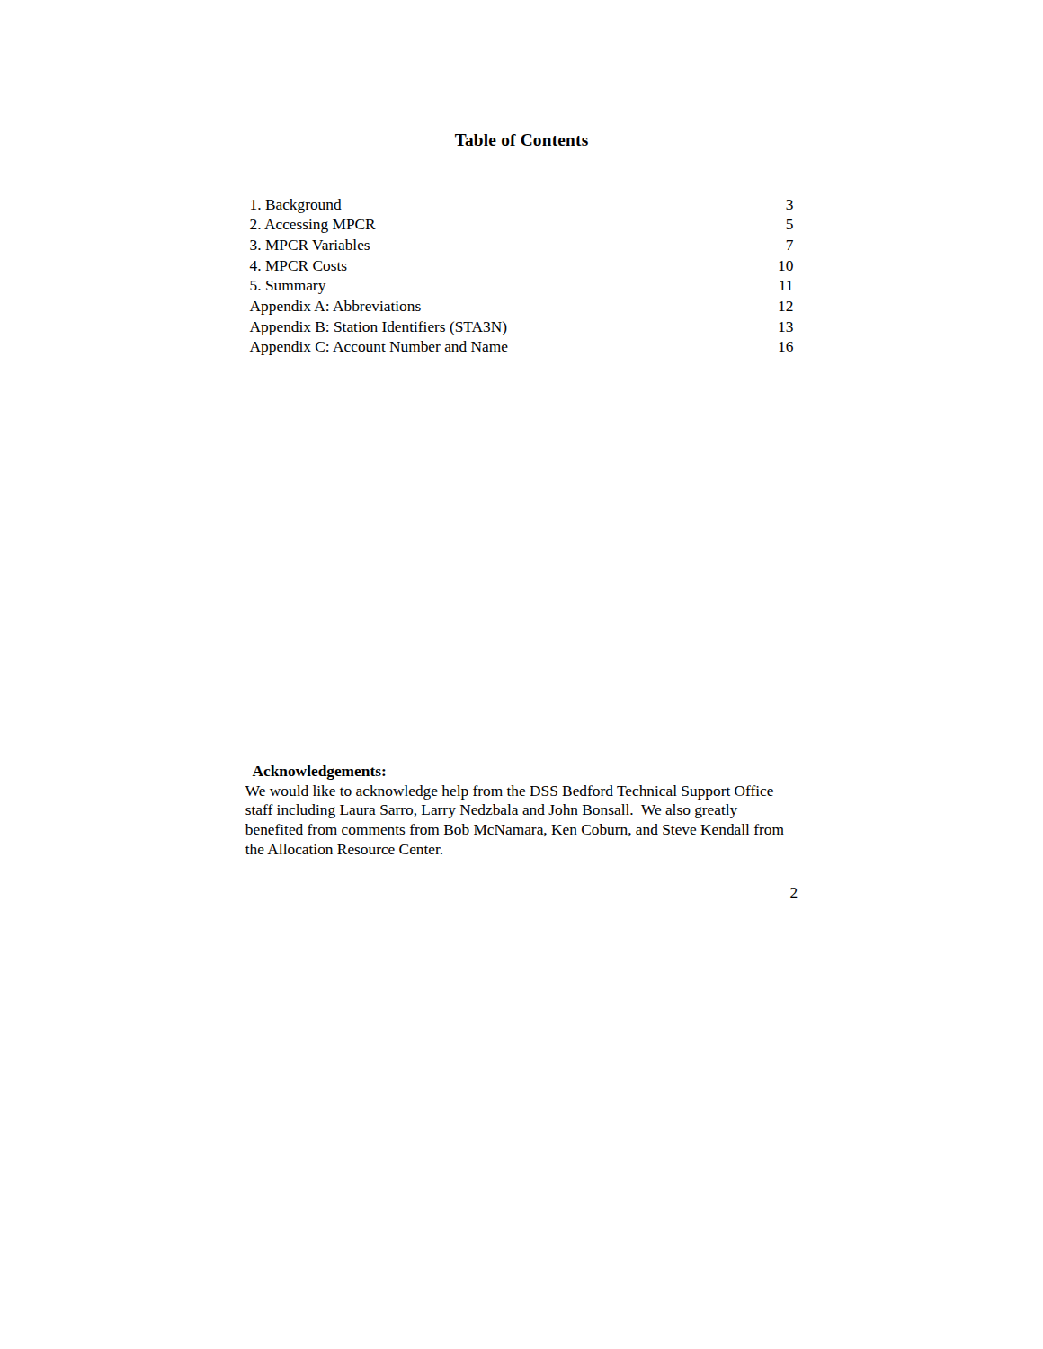Table of Contents
| 1. Background | 3 |
| 2. Accessing MPCR | 5 |
| 3. MPCR Variables | 7 |
| 4. MPCR Costs | 10 |
| 5. Summary | 11 |
| Appendix A: Abbreviations | 12 |
| Appendix B: Station Identifiers (STA3N) | 13 |
| Appendix C: Account Number and Name | 16 |
Acknowledgements:
We would like to acknowledge help from the DSS Bedford Technical Support Office staff including Laura Sarro, Larry Nedzbala and John Bonsall. We also greatly benefited from comments from Bob McNamara, Ken Coburn, and Steve Kendall from the Allocation Resource Center.
2